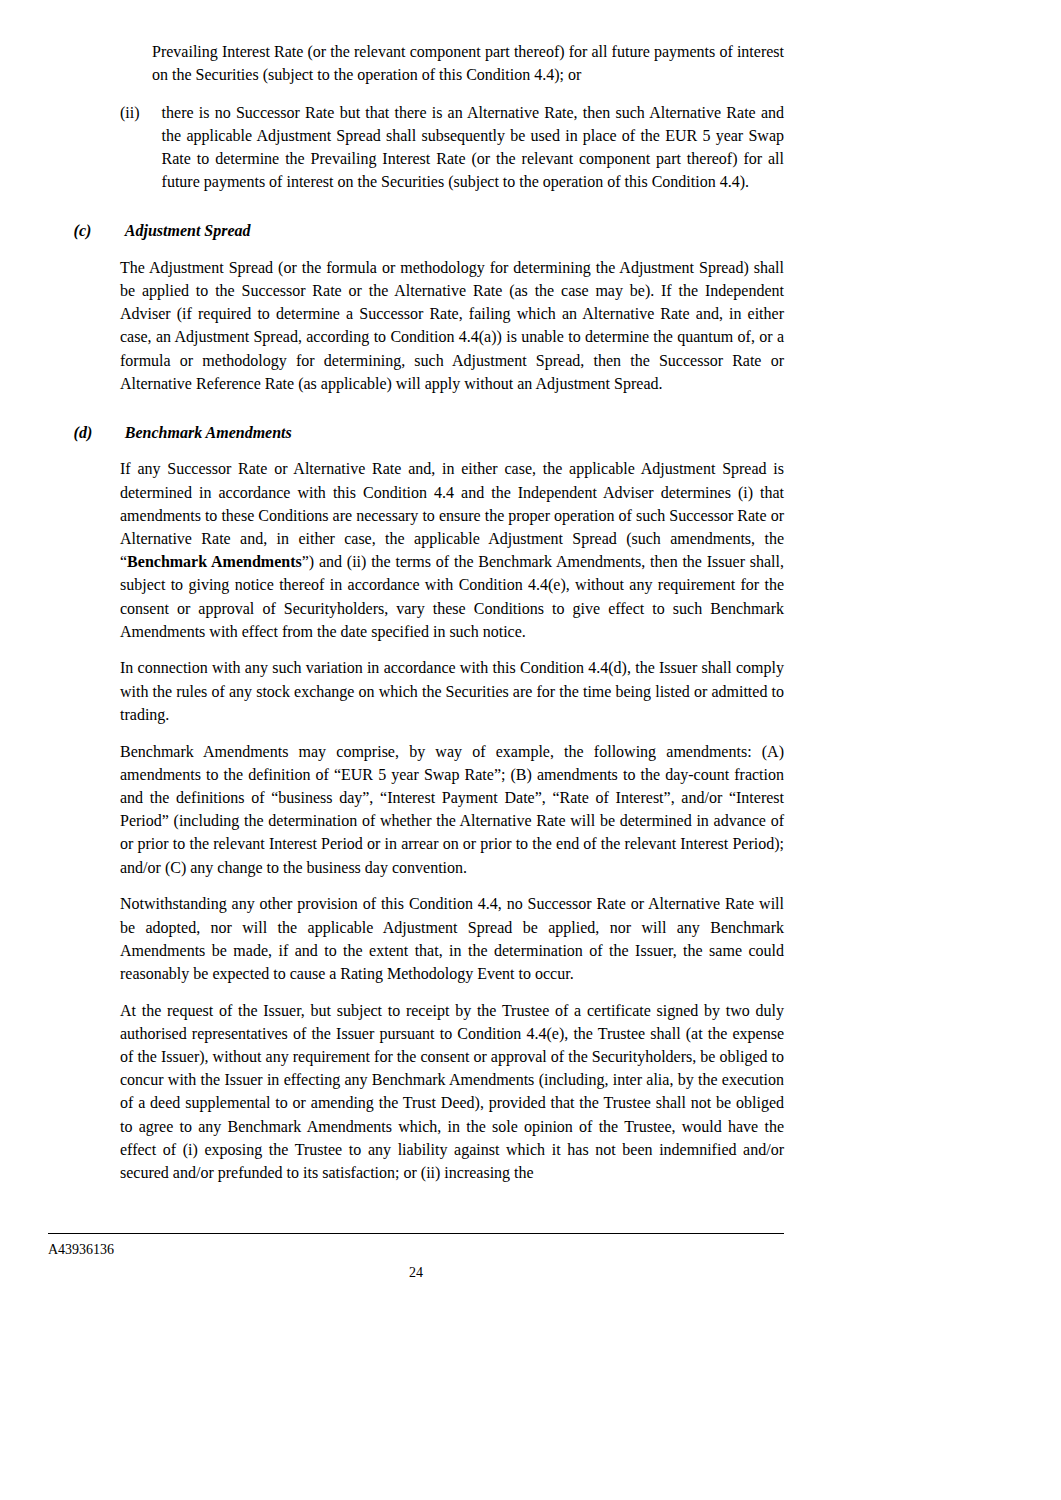Prevailing Interest Rate (or the relevant component part thereof) for all future payments of interest on the Securities (subject to the operation of this Condition 4.4); or
(ii) there is no Successor Rate but that there is an Alternative Rate, then such Alternative Rate and the applicable Adjustment Spread shall subsequently be used in place of the EUR 5 year Swap Rate to determine the Prevailing Interest Rate (or the relevant component part thereof) for all future payments of interest on the Securities (subject to the operation of this Condition 4.4).
(c) Adjustment Spread
The Adjustment Spread (or the formula or methodology for determining the Adjustment Spread) shall be applied to the Successor Rate or the Alternative Rate (as the case may be). If the Independent Adviser (if required to determine a Successor Rate, failing which an Alternative Rate and, in either case, an Adjustment Spread, according to Condition 4.4(a)) is unable to determine the quantum of, or a formula or methodology for determining, such Adjustment Spread, then the Successor Rate or Alternative Reference Rate (as applicable) will apply without an Adjustment Spread.
(d) Benchmark Amendments
If any Successor Rate or Alternative Rate and, in either case, the applicable Adjustment Spread is determined in accordance with this Condition 4.4 and the Independent Adviser determines (i) that amendments to these Conditions are necessary to ensure the proper operation of such Successor Rate or Alternative Rate and, in either case, the applicable Adjustment Spread (such amendments, the “Benchmark Amendments”) and (ii) the terms of the Benchmark Amendments, then the Issuer shall, subject to giving notice thereof in accordance with Condition 4.4(e), without any requirement for the consent or approval of Securityholders, vary these Conditions to give effect to such Benchmark Amendments with effect from the date specified in such notice.
In connection with any such variation in accordance with this Condition 4.4(d), the Issuer shall comply with the rules of any stock exchange on which the Securities are for the time being listed or admitted to trading.
Benchmark Amendments may comprise, by way of example, the following amendments: (A) amendments to the definition of “EUR 5 year Swap Rate”; (B) amendments to the day-count fraction and the definitions of “business day”, “Interest Payment Date”, “Rate of Interest”, and/or “Interest Period” (including the determination of whether the Alternative Rate will be determined in advance of or prior to the relevant Interest Period or in arrear on or prior to the end of the relevant Interest Period); and/or (C) any change to the business day convention.
Notwithstanding any other provision of this Condition 4.4, no Successor Rate or Alternative Rate will be adopted, nor will the applicable Adjustment Spread be applied, nor will any Benchmark Amendments be made, if and to the extent that, in the determination of the Issuer, the same could reasonably be expected to cause a Rating Methodology Event to occur.
At the request of the Issuer, but subject to receipt by the Trustee of a certificate signed by two duly authorised representatives of the Issuer pursuant to Condition 4.4(e), the Trustee shall (at the expense of the Issuer), without any requirement for the consent or approval of the Securityholders, be obliged to concur with the Issuer in effecting any Benchmark Amendments (including, inter alia, by the execution of a deed supplemental to or amending the Trust Deed), provided that the Trustee shall not be obliged to agree to any Benchmark Amendments which, in the sole opinion of the Trustee, would have the effect of (i) exposing the Trustee to any liability against which it has not been indemnified and/or secured and/or prefunded to its satisfaction; or (ii) increasing the
A43936136
24